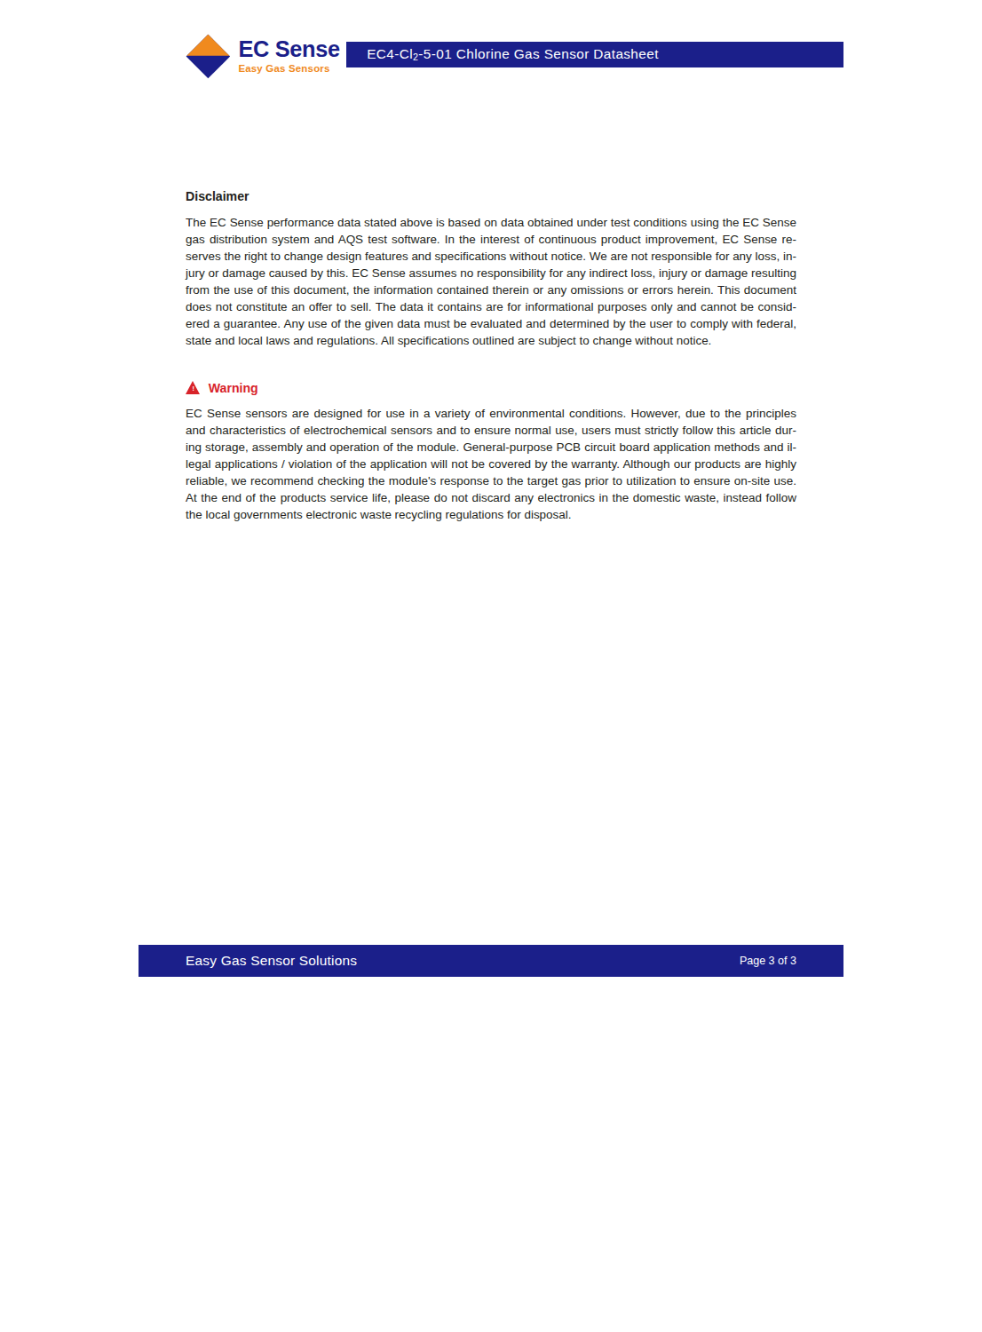EC Sense
Easy Gas Sensors
EC4-Cl2-5-01 Chlorine Gas Sensor Datasheet
Disclaimer
The EC Sense performance data stated above is based on data obtained under test conditions using the EC Sense gas distribution system and AQS test software. In the interest of continuous product improvement, EC Sense reserves the right to change design features and specifications without notice. We are not responsible for any loss, injury or damage caused by this. EC Sense assumes no responsibility for any indirect loss, injury or damage resulting from the use of this document, the information contained therein or any omissions or errors herein. This document does not constitute an offer to sell. The data it contains are for informational purposes only and cannot be considered a guarantee. Any use of the given data must be evaluated and determined by the user to comply with federal, state and local laws and regulations. All specifications outlined are subject to change without notice.
!
Warning
EC Sense sensors are designed for use in a variety of environmental conditions. However, due to the principles and characteristics of electrochemical sensors and to ensure normal use, users must strictly follow this article during storage, assembly and operation of the module. General-purpose PCB circuit board application methods and illegal applications / violation of the application will not be covered by the warranty. Although our products are highly reliable, we recommend checking the module's response to the target gas prior to utilization to ensure on-site use. At the end of the products service life, please do not discard any electronics in the domestic waste, instead follow the local governments electronic waste recycling regulations for disposal.
Easy Gas Sensor Solutions
Page 3 of 3